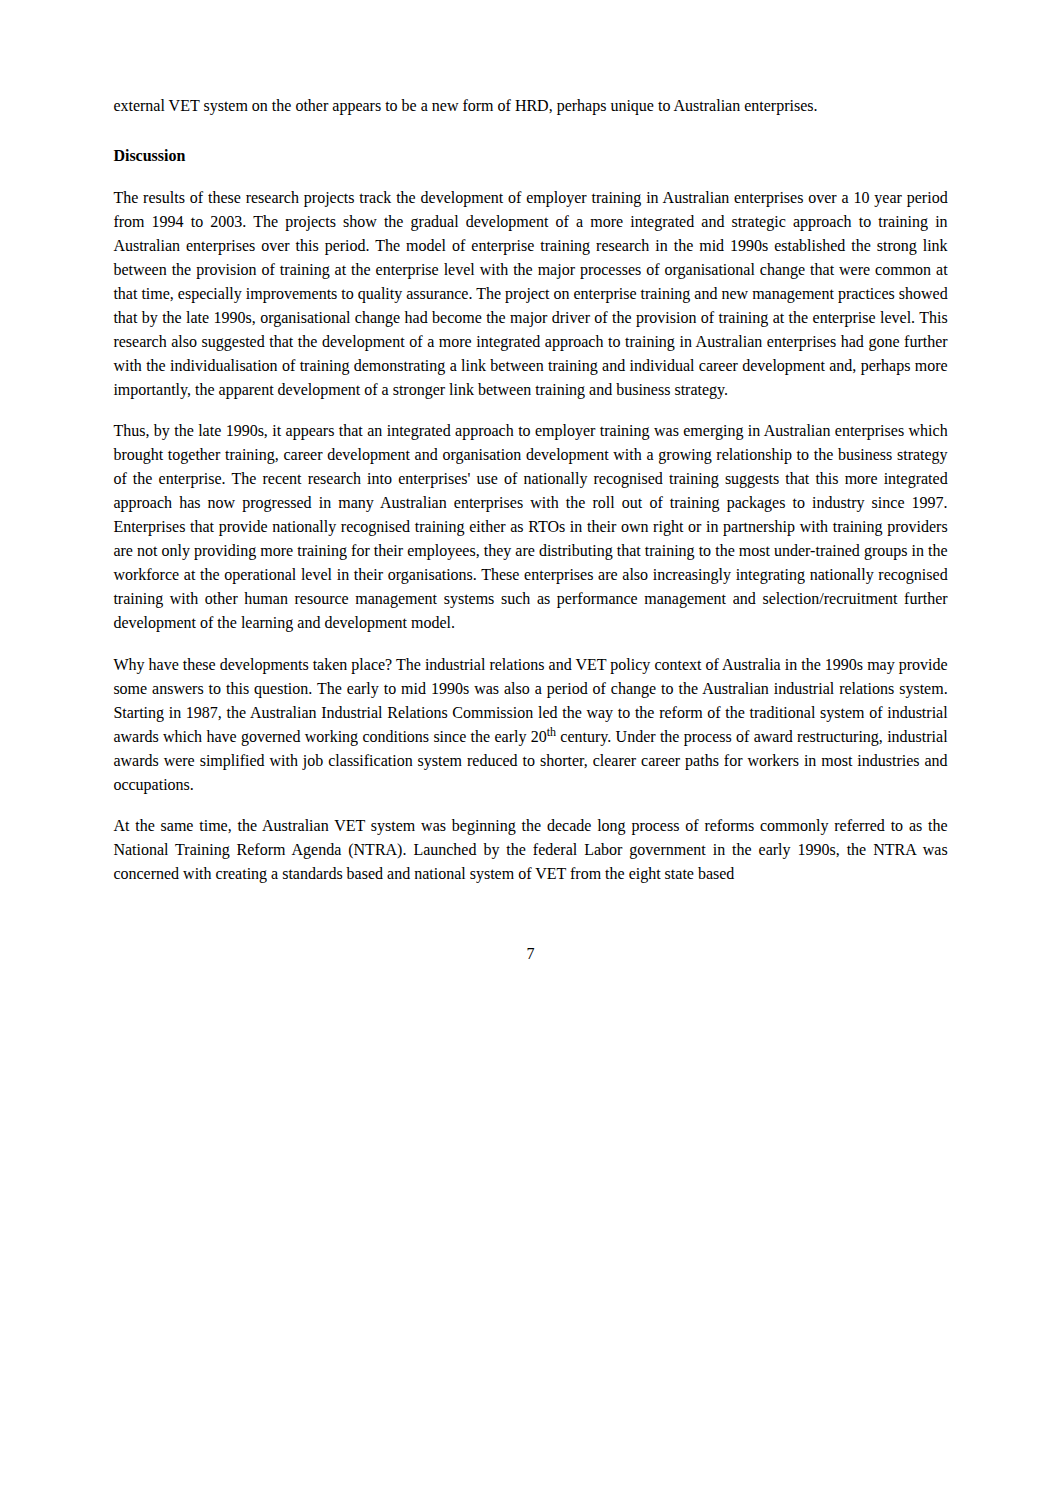external VET system on the other appears to be a new form of HRD, perhaps unique to Australian enterprises.
Discussion
The results of these research projects track the development of employer training in Australian enterprises over a 10 year period from 1994 to 2003. The projects show the gradual development of a more integrated and strategic approach to training in Australian enterprises over this period. The model of enterprise training research in the mid 1990s established the strong link between the provision of training at the enterprise level with the major processes of organisational change that were common at that time, especially improvements to quality assurance. The project on enterprise training and new management practices showed that by the late 1990s, organisational change had become the major driver of the provision of training at the enterprise level. This research also suggested that the development of a more integrated approach to training in Australian enterprises had gone further with the individualisation of training demonstrating a link between training and individual career development and, perhaps more importantly, the apparent development of a stronger link between training and business strategy.
Thus, by the late 1990s, it appears that an integrated approach to employer training was emerging in Australian enterprises which brought together training, career development and organisation development with a growing relationship to the business strategy of the enterprise. The recent research into enterprises' use of nationally recognised training suggests that this more integrated approach has now progressed in many Australian enterprises with the roll out of training packages to industry since 1997. Enterprises that provide nationally recognised training either as RTOs in their own right or in partnership with training providers are not only providing more training for their employees, they are distributing that training to the most under-trained groups in the workforce at the operational level in their organisations. These enterprises are also increasingly integrating nationally recognised training with other human resource management systems such as performance management and selection/recruitment further development of the learning and development model.
Why have these developments taken place? The industrial relations and VET policy context of Australia in the 1990s may provide some answers to this question. The early to mid 1990s was also a period of change to the Australian industrial relations system. Starting in 1987, the Australian Industrial Relations Commission led the way to the reform of the traditional system of industrial awards which have governed working conditions since the early 20th century. Under the process of award restructuring, industrial awards were simplified with job classification system reduced to shorter, clearer career paths for workers in most industries and occupations.
At the same time, the Australian VET system was beginning the decade long process of reforms commonly referred to as the National Training Reform Agenda (NTRA). Launched by the federal Labor government in the early 1990s, the NTRA was concerned with creating a standards based and national system of VET from the eight state based
7